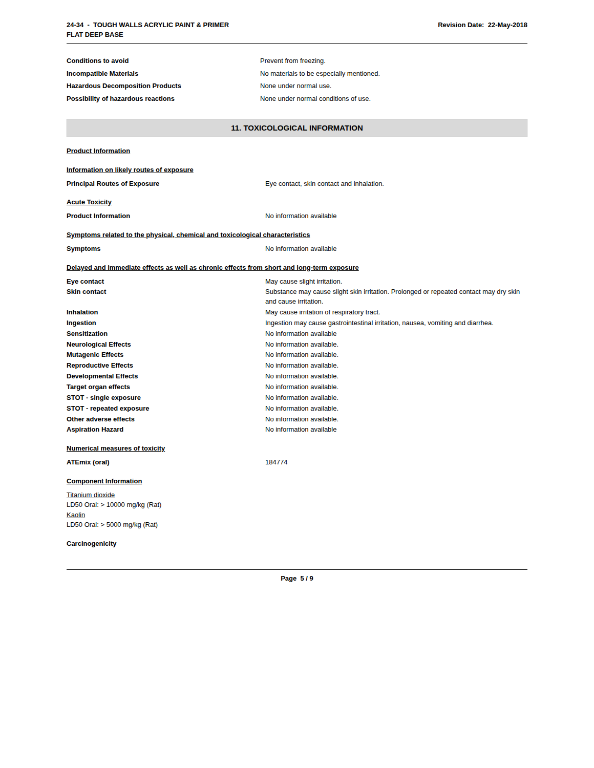24-34 - TOUGH WALLS ACRYLIC PAINT & PRIMER
FLAT DEEP BASE
Revision Date: 22-May-2018
| Conditions to avoid | Prevent from freezing. |
| Incompatible Materials | No materials to be especially mentioned. |
| Hazardous Decomposition Products | None under normal use. |
| Possibility of hazardous reactions | None under normal conditions of use. |
11. TOXICOLOGICAL INFORMATION
Product Information
Information on likely routes of exposure
Principal Routes of Exposure
Eye contact, skin contact and inhalation.
Acute Toxicity
Product Information
No information available
Symptoms related to the physical, chemical and toxicological characteristics
Symptoms
No information available
Delayed and immediate effects as well as chronic effects from short and long-term exposure
Eye contact
May cause slight irritation.
Skin contact
Substance may cause slight skin irritation. Prolonged or repeated contact may dry skin and cause irritation.
Inhalation
May cause irritation of respiratory tract.
Ingestion
Ingestion may cause gastrointestinal irritation, nausea, vomiting and diarrhea.
Sensitization
No information available
Neurological Effects
No information available.
Mutagenic Effects
No information available.
Reproductive Effects
No information available.
Developmental Effects
No information available.
Target organ effects
No information available.
STOT - single exposure
No information available.
STOT - repeated exposure
No information available.
Other adverse effects
No information available.
Aspiration Hazard
No information available
Numerical measures of toxicity
ATEmix (oral)
184774
Component Information
Titanium dioxide
LD50 Oral: > 10000 mg/kg (Rat)
Kaolin
LD50 Oral: > 5000 mg/kg (Rat)
Carcinogenicity
Page 5 / 9